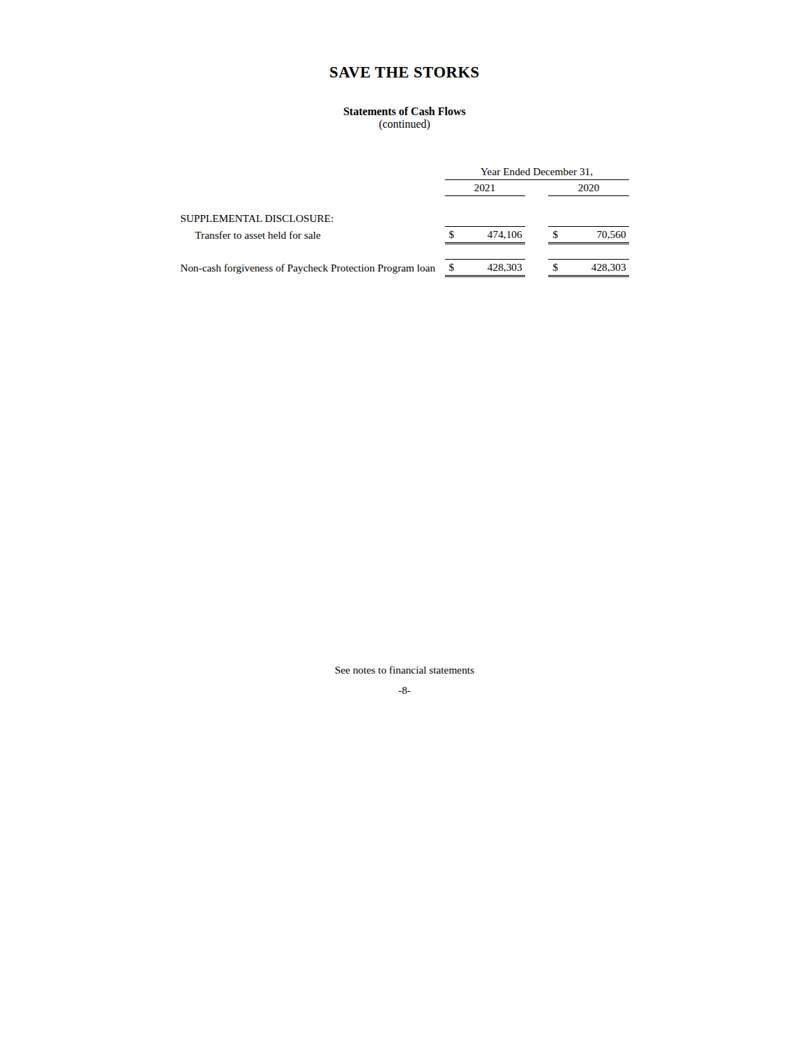SAVE THE STORKS
Statements of Cash Flows
(continued)
| | Year Ended December 31, |
| | 2021 | | 2020 |
| SUPPLEMENTAL DISCLOSURE: | | | | | |
| Transfer to asset held for sale | $ | 474,106 | | $ | 70,560 |
| Non-cash forgiveness of Paycheck Protection Program loan | $ | 428,303 | | $ | 428,303 |
See notes to financial statements
-8-